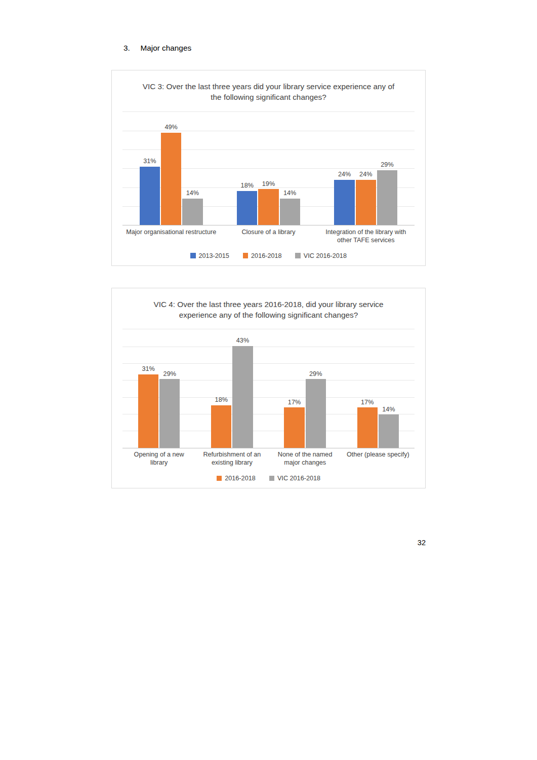3. Major changes
VIC 3: Over the last three years did your library service experience any of the following significant changes?
31%
49%
14%
18%
19%
14%
24%
24%
29%
Major organisational restructure
Closure of a library
Integration of the library with other TAFE services
2013-2015
2016-2018
VIC 2016-2018
VIC 4: Over the last three years 2016-2018, did your library service experience any of the following significant changes?
31%
29%
18%
43%
17%
29%
17%
14%
Opening of a new library
Refurbishment of an existing library
None of the named major changes
Other (please specify)
2016-2018
VIC 2016-2018
32